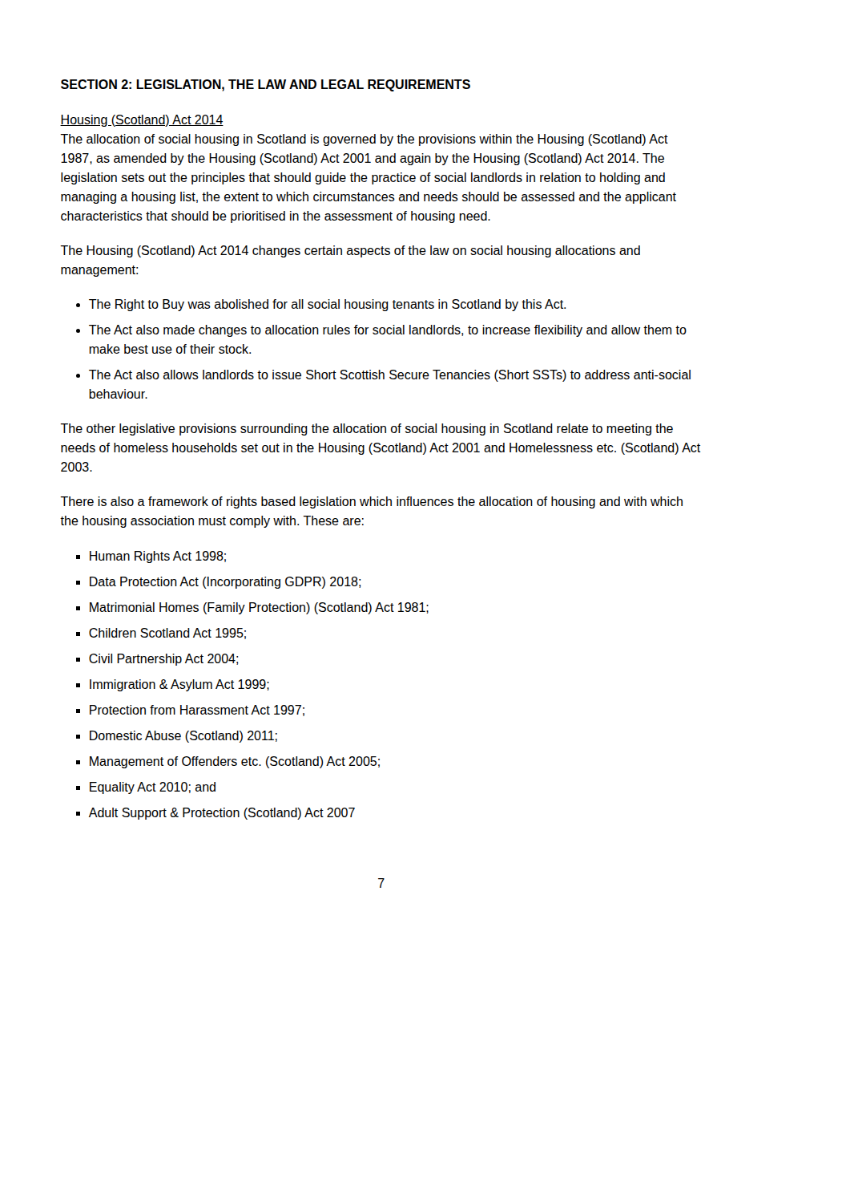Section 2: Legislation, the Law and Legal Requirements
Housing (Scotland) Act 2014
The allocation of social housing in Scotland is governed by the provisions within the Housing (Scotland) Act 1987, as amended by the Housing (Scotland) Act 2001 and again by the Housing (Scotland) Act 2014. The legislation sets out the principles that should guide the practice of social landlords in relation to holding and managing a housing list, the extent to which circumstances and needs should be assessed and the applicant characteristics that should be prioritised in the assessment of housing need.
The Housing (Scotland) Act 2014 changes certain aspects of the law on social housing allocations and management:
The Right to Buy was abolished for all social housing tenants in Scotland by this Act.
The Act also made changes to allocation rules for social landlords, to increase flexibility and allow them to make best use of their stock.
The Act also allows landlords to issue Short Scottish Secure Tenancies (Short SSTs) to address anti-social behaviour.
The other legislative provisions surrounding the allocation of social housing in Scotland relate to meeting the needs of homeless households set out in the Housing (Scotland) Act 2001 and Homelessness etc. (Scotland) Act 2003.
There is also a framework of rights based legislation which influences the allocation of housing and with which the housing association must comply with. These are:
Human Rights Act 1998;
Data Protection Act (Incorporating GDPR) 2018;
Matrimonial Homes (Family Protection) (Scotland) Act 1981;
Children Scotland Act 1995;
Civil Partnership Act 2004;
Immigration & Asylum Act 1999;
Protection from Harassment Act 1997;
Domestic Abuse (Scotland) 2011;
Management of Offenders etc. (Scotland) Act 2005;
Equality Act 2010; and
Adult Support & Protection (Scotland) Act 2007
7